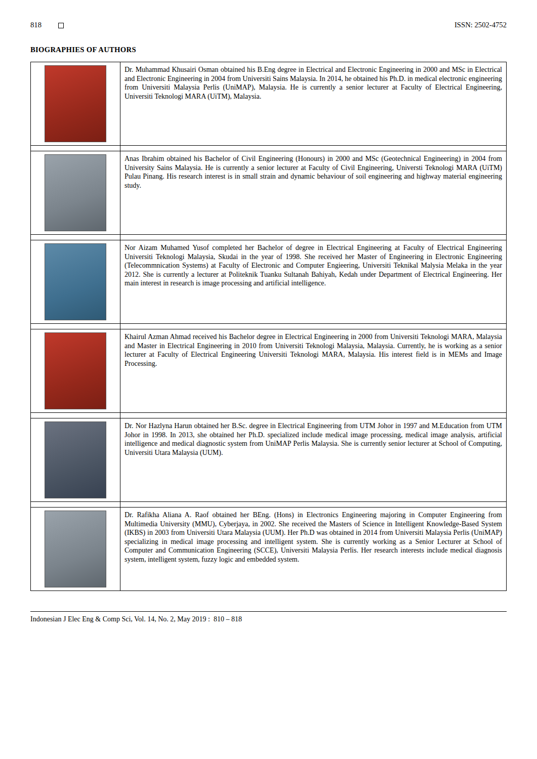818
ISSN: 2502-4752
BIOGRAPHIES OF AUTHORS
| | Dr. Muhammad Khusairi Osman obtained his B.Eng degree in Electrical and Electronic Engineering in 2000 and MSc in Electrical and Electronic Engineering in 2004 from Universiti Sains Malaysia. In 2014, he obtained his Ph.D. in medical electronic engineering from Universiti Malaysia Perlis (UniMAP), Malaysia. He is currently a senior lecturer at Faculty of Electrical Engineering, Universiti Teknologi MARA (UiTM), Malaysia. |
| | Anas Ibrahim obtained his Bachelor of Civil Engineering (Honours) in 2000 and MSc (Geotechnical Engineering) in 2004 from University Sains Malaysia. He is currently a senior lecturer at Faculty of Civil Engineering, Universti Teknologi MARA (UiTM) Pulau Pinang. His research interest is in small strain and dynamic behaviour of soil engineering and highway material engineering study. |
| | Nor Aizam Muhamed Yusof completed her Bachelor of degree in Electrical Engineering at Faculty of Electrical Engineering Universiti Teknologi Malaysia, Skudai in the year of 1998. She received her Master of Engineering in Electronic Engineering (Telecommnication Systems) at Faculty of Electronic and Computer Engieering, Universiti Teknikal Malysia Melaka in the year 2012. She is currently a lecturer at Politeknik Tuanku Sultanah Bahiyah, Kedah under Department of Electrical Engineering. Her main interest in research is image processing and artificial intelligence. |
| | Khairul Azman Ahmad received his Bachelor degree in Electrical Engineering in 2000 from Universiti Teknologi MARA, Malaysia and Master in Electrical Engineering in 2010 from Universiti Teknologi Malaysia, Malaysia. Currently, he is working as a senior lecturer at Faculty of Electrical Engineering Universiti Teknologi MARA, Malaysia. His interest field is in MEMs and Image Processing. |
| | Dr. Nor Hazlyna Harun obtained her B.Sc. degree in Electrical Engineering from UTM Johor in 1997 and M.Education from UTM Johor in 1998. In 2013, she obtained her Ph.D. specialized include medical image processing, medical image analysis, artificial intelligence and medical diagnostic system from UniMAP Perlis Malaysia. She is currently senior lecturer at School of Computing, Universiti Utara Malaysia (UUM). |
| | Dr. Rafikha Aliana A. Raof obtained her BEng. (Hons) in Electronics Engineering majoring in Computer Engineering from Multimedia University (MMU), Cyberjaya, in 2002. She received the Masters of Science in Intelligent Knowledge-Based System (IKBS) in 2003 from Universiti Utara Malaysia (UUM). Her Ph.D was obtained in 2014 from Universiti Malaysia Perlis (UniMAP) specializing in medical image processing and intelligent system. She is currently working as a Senior Lecturer at School of Computer and Communication Engineering (SCCE), Universiti Malaysia Perlis. Her research interests include medical diagnosis system, intelligent system, fuzzy logic and embedded system. |
Indonesian J Elec Eng & Comp Sci, Vol. 14, No. 2, May 2019 : 810 – 818